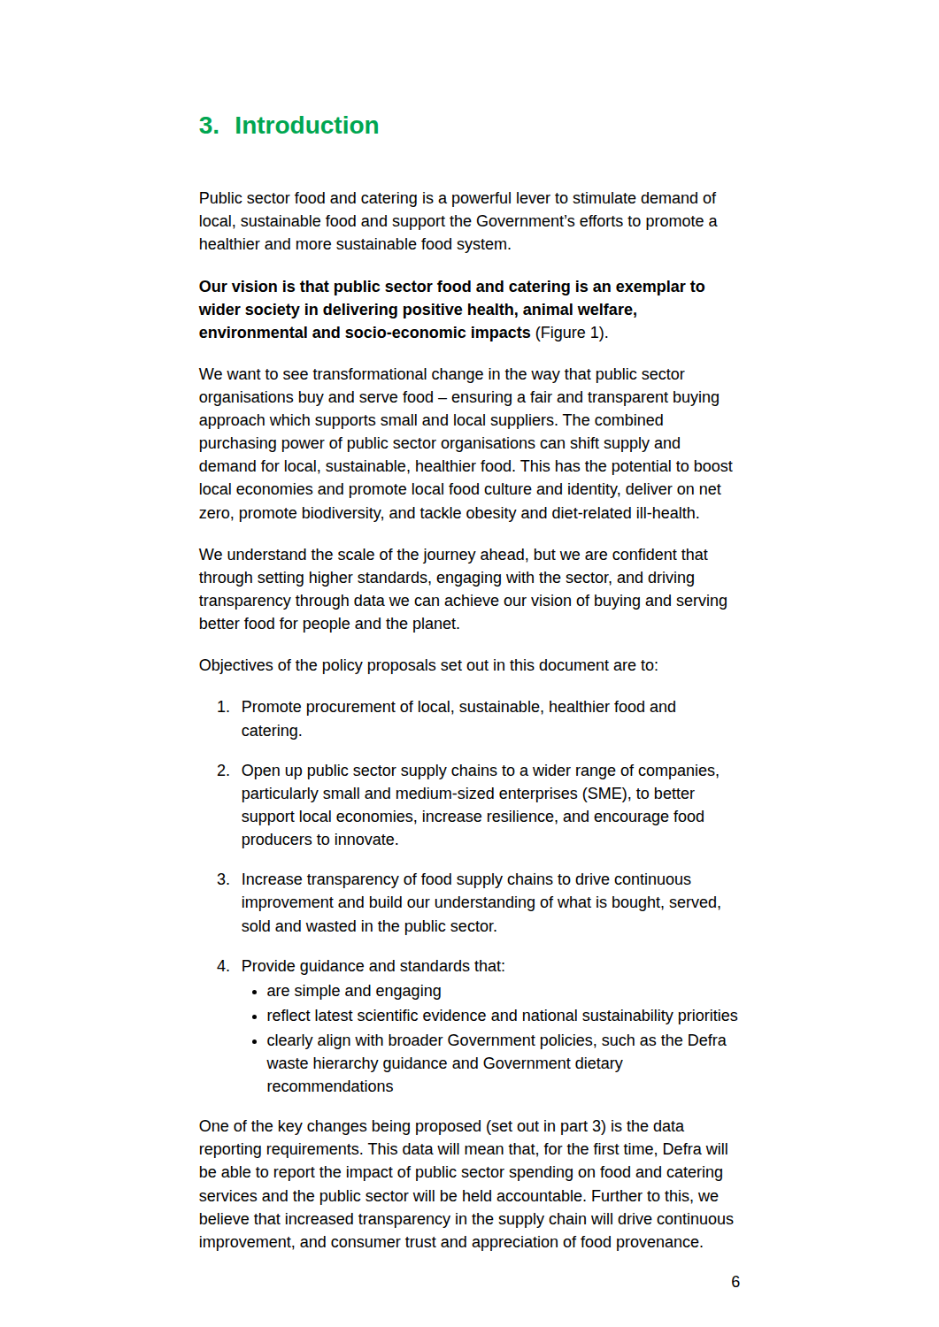3. Introduction
Public sector food and catering is a powerful lever to stimulate demand of local, sustainable food and support the Government’s efforts to promote a healthier and more sustainable food system.
Our vision is that public sector food and catering is an exemplar to wider society in delivering positive health, animal welfare, environmental and socio-economic impacts (Figure 1).
We want to see transformational change in the way that public sector organisations buy and serve food – ensuring a fair and transparent buying approach which supports small and local suppliers. The combined purchasing power of public sector organisations can shift supply and demand for local, sustainable, healthier food. This has the potential to boost local economies and promote local food culture and identity, deliver on net zero, promote biodiversity, and tackle obesity and diet-related ill-health.
We understand the scale of the journey ahead, but we are confident that through setting higher standards, engaging with the sector, and driving transparency through data we can achieve our vision of buying and serving better food for people and the planet.
Objectives of the policy proposals set out in this document are to:
Promote procurement of local, sustainable, healthier food and catering.
Open up public sector supply chains to a wider range of companies, particularly small and medium-sized enterprises (SME), to better support local economies, increase resilience, and encourage food producers to innovate.
Increase transparency of food supply chains to drive continuous improvement and build our understanding of what is bought, served, sold and wasted in the public sector.
Provide guidance and standards that:
are simple and engaging
reflect latest scientific evidence and national sustainability priorities
clearly align with broader Government policies, such as the Defra waste hierarchy guidance and Government dietary recommendations
One of the key changes being proposed (set out in part 3) is the data reporting requirements. This data will mean that, for the first time, Defra will be able to report the impact of public sector spending on food and catering services and the public sector will be held accountable. Further to this, we believe that increased transparency in the supply chain will drive continuous improvement, and consumer trust and appreciation of food provenance.
6